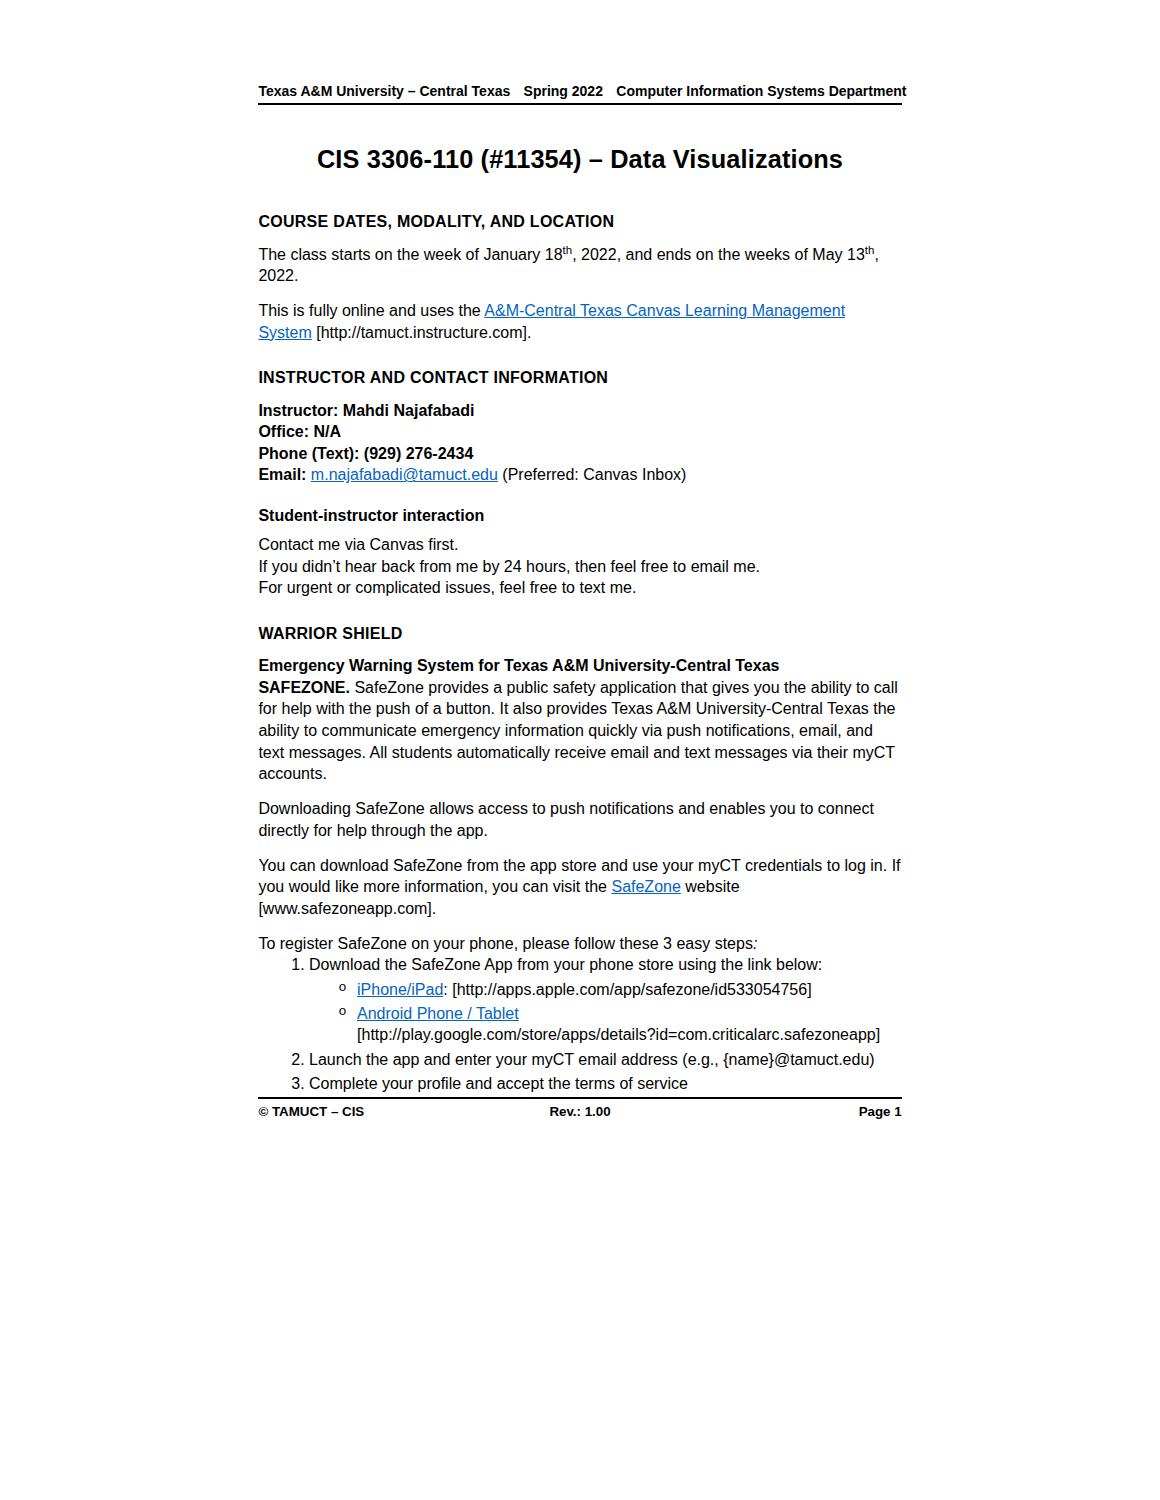Texas A&M University – Central Texas Spring 2022 Computer Information Systems Department
CIS 3306-110 (#11354) – Data Visualizations
Course Dates, Modality, and Location
The class starts on the week of January 18th, 2022, and ends on the weeks of May 13th, 2022.
This is fully online and uses the A&M-Central Texas Canvas Learning Management System [http://tamuct.instructure.com].
Instructor and Contact Information
Instructor: Mahdi Najafabadi
Office: N/A
Phone (Text): (929) 276-2434
Email: m.najafabadi@tamuct.edu (Preferred: Canvas Inbox)
Student-instructor interaction
Contact me via Canvas first.
If you didn’t hear back from me by 24 hours, then feel free to email me.
For urgent or complicated issues, feel free to text me.
Warrior Shield
Emergency Warning System for Texas A&M University-Central Texas
SAFEZONE. SafeZone provides a public safety application that gives you the ability to call for help with the push of a button. It also provides Texas A&M University-Central Texas the ability to communicate emergency information quickly via push notifications, email, and text messages. All students automatically receive email and text messages via their myCT accounts.
Downloading SafeZone allows access to push notifications and enables you to connect directly for help through the app.
You can download SafeZone from the app store and use your myCT credentials to log in. If you would like more information, you can visit the SafeZone website [www.safezoneapp.com].
To register SafeZone on your phone, please follow these 3 easy steps:
Download the SafeZone App from your phone store using the link below:
iPhone/iPad: [http://apps.apple.com/app/safezone/id533054756]
Android Phone / Tablet
[http://play.google.com/store/apps/details?id=com.criticalarc.safezoneapp]
Launch the app and enter your myCT email address (e.g., {name}@tamuct.edu)
Complete your profile and accept the terms of service
© TAMUCT – CIS Rev.: 1.00 Page 1